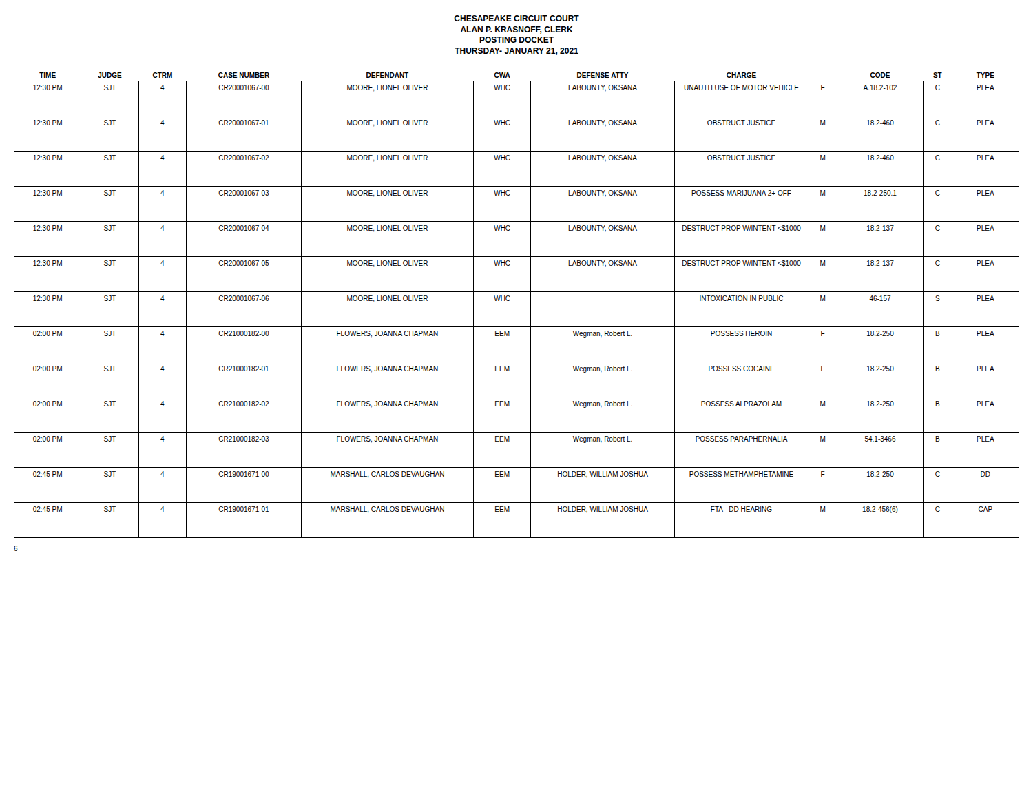CHESAPEAKE CIRCUIT COURT
ALAN P. KRASNOFF, CLERK
POSTING DOCKET
THURSDAY- JANUARY 21, 2021
| TIME | JUDGE | CTRM | CASE NUMBER | DEFENDANT | CWA | DEFENSE ATTY | CHARGE | | CODE | ST | TYPE |
| --- | --- | --- | --- | --- | --- | --- | --- | --- | --- | --- | --- |
| 12:30 PM | SJT | 4 | CR20001067-00 | MOORE, LIONEL OLIVER | WHC | LABOUNTY, OKSANA | UNAUTH USE OF MOTOR VEHICLE | F | A.18.2-102 | C | PLEA |
| 12:30 PM | SJT | 4 | CR20001067-01 | MOORE, LIONEL OLIVER | WHC | LABOUNTY, OKSANA | OBSTRUCT JUSTICE | M | 18.2-460 | C | PLEA |
| 12:30 PM | SJT | 4 | CR20001067-02 | MOORE, LIONEL OLIVER | WHC | LABOUNTY, OKSANA | OBSTRUCT JUSTICE | M | 18.2-460 | C | PLEA |
| 12:30 PM | SJT | 4 | CR20001067-03 | MOORE, LIONEL OLIVER | WHC | LABOUNTY, OKSANA | POSSESS MARIJUANA 2+ OFF | M | 18.2-250.1 | C | PLEA |
| 12:30 PM | SJT | 4 | CR20001067-04 | MOORE, LIONEL OLIVER | WHC | LABOUNTY, OKSANA | DESTRUCT PROP W/INTENT <$1000 | M | 18.2-137 | C | PLEA |
| 12:30 PM | SJT | 4 | CR20001067-05 | MOORE, LIONEL OLIVER | WHC | LABOUNTY, OKSANA | DESTRUCT PROP W/INTENT <$1000 | M | 18.2-137 | C | PLEA |
| 12:30 PM | SJT | 4 | CR20001067-06 | MOORE, LIONEL OLIVER | WHC | | INTOXICATION IN PUBLIC | M | 46-157 | S | PLEA |
| 02:00 PM | SJT | 4 | CR21000182-00 | FLOWERS, JOANNA CHAPMAN | EEM | Wegman, Robert L. | POSSESS HEROIN | F | 18.2-250 | B | PLEA |
| 02:00 PM | SJT | 4 | CR21000182-01 | FLOWERS, JOANNA CHAPMAN | EEM | Wegman, Robert L. | POSSESS COCAINE | F | 18.2-250 | B | PLEA |
| 02:00 PM | SJT | 4 | CR21000182-02 | FLOWERS, JOANNA CHAPMAN | EEM | Wegman, Robert L. | POSSESS ALPRAZOLAM | M | 18.2-250 | B | PLEA |
| 02:00 PM | SJT | 4 | CR21000182-03 | FLOWERS, JOANNA CHAPMAN | EEM | Wegman, Robert L. | POSSESS PARAPHERNALIA | M | 54.1-3466 | B | PLEA |
| 02:45 PM | SJT | 4 | CR19001671-00 | MARSHALL, CARLOS DEVAUGHAN | EEM | HOLDER, WILLIAM JOSHUA | POSSESS METHAMPHETAMINE | F | 18.2-250 | C | DD |
| 02:45 PM | SJT | 4 | CR19001671-01 | MARSHALL, CARLOS DEVAUGHAN | EEM | HOLDER, WILLIAM JOSHUA | FTA - DD HEARING | M | 18.2-456(6) | C | CAP |
6